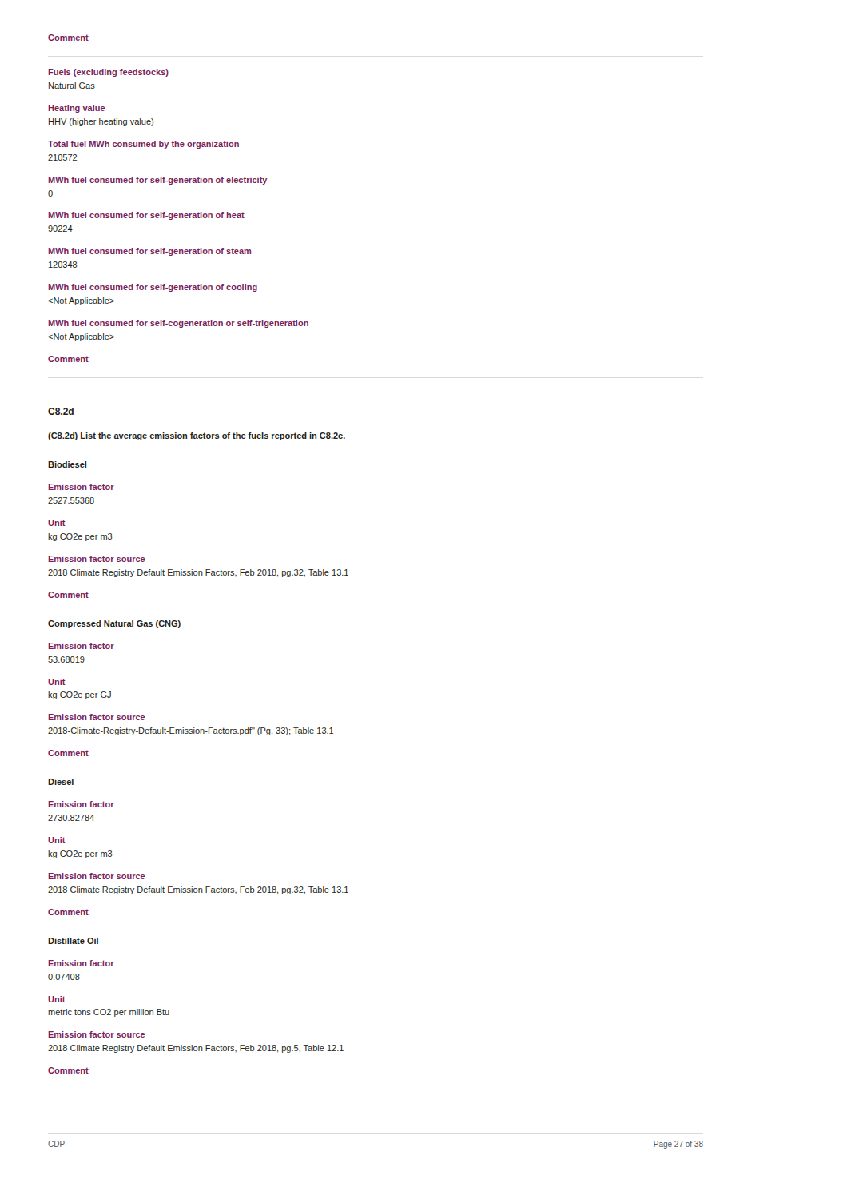Comment
Fuels (excluding feedstocks)
Natural Gas
Heating value
HHV (higher heating value)
Total fuel MWh consumed by the organization
210572
MWh fuel consumed for self-generation of electricity
0
MWh fuel consumed for self-generation of heat
90224
MWh fuel consumed for self-generation of steam
120348
MWh fuel consumed for self-generation of cooling
<Not Applicable>
MWh fuel consumed for self-cogeneration or self-trigeneration
<Not Applicable>
Comment
C8.2d
(C8.2d) List the average emission factors of the fuels reported in C8.2c.
Biodiesel
Emission factor
2527.55368
Unit
kg CO2e per m3
Emission factor source
2018 Climate Registry Default Emission Factors, Feb 2018, pg.32, Table 13.1
Comment
Compressed Natural Gas (CNG)
Emission factor
53.68019
Unit
kg CO2e per GJ
Emission factor source
2018-Climate-Registry-Default-Emission-Factors.pdf" (Pg. 33); Table 13.1
Comment
Diesel
Emission factor
2730.82784
Unit
kg CO2e per m3
Emission factor source
2018 Climate Registry Default Emission Factors, Feb 2018, pg.32, Table 13.1
Comment
Distillate Oil
Emission factor
0.07408
Unit
metric tons CO2 per million Btu
Emission factor source
2018 Climate Registry Default Emission Factors, Feb 2018, pg.5, Table 12.1
Comment
CDP Page 27 of 38